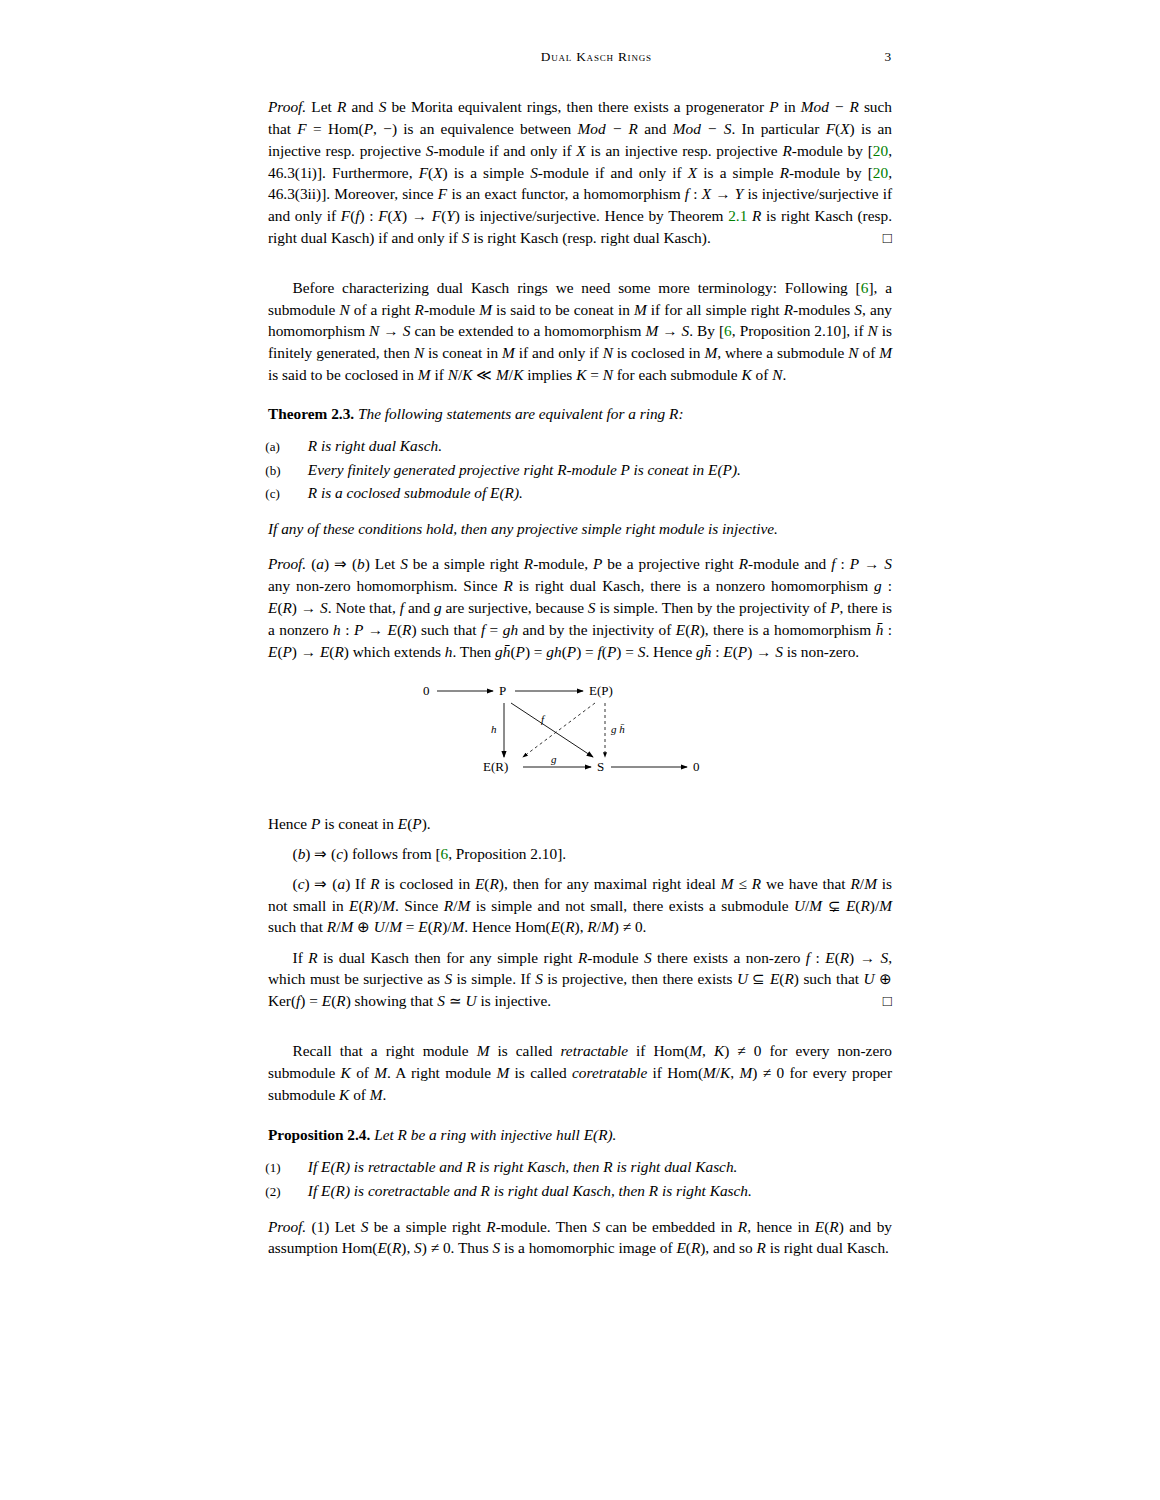Dual Kasch Rings 3
Proof. Let R and S be Morita equivalent rings, then there exists a progenerator P in Mod − R such that F = Hom(P, −) is an equivalence between Mod − R and Mod − S. In particular F(X) is an injective resp. projective S-module if and only if X is an injective resp. projective R-module by [20, 46.3(1i)]. Furthermore, F(X) is a simple S-module if and only if X is a simple R-module by [20, 46.3(3ii)]. Moreover, since F is an exact functor, a homomorphism f : X → Y is injective/surjective if and only if F(f) : F(X) → F(Y) is injective/surjective. Hence by Theorem 2.1 R is right Kasch (resp. right dual Kasch) if and only if S is right Kasch (resp. right dual Kasch). □
Before characterizing dual Kasch rings we need some more terminology: Following [6], a submodule N of a right R-module M is said to be coneat in M if for all simple right R-modules S, any homomorphism N → S can be extended to a homomorphism M → S. By [6, Proposition 2.10], if N is finitely generated, then N is coneat in M if and only if N is coclosed in M, where a submodule N of M is said to be coclosed in M if N/K ≪ M/K implies K = N for each submodule K of N.
Theorem 2.3. The following statements are equivalent for a ring R:
(a) R is right dual Kasch.
(b) Every finitely generated projective right R-module P is coneat in E(P).
(c) R is a coclosed submodule of E(R).
If any of these conditions hold, then any projective simple right module is injective.
Proof. (a) ⇒ (b) Let S be a simple right R-module, P be a projective right R-module and f : P → S any non-zero homomorphism. Since R is right dual Kasch, there is a nonzero homomorphism g : E(R) → S. Note that, f and g are surjective, because S is simple. Then by the projectivity of P, there is a nonzero h : P → E(R) such that f = gh and by the injectivity of E(R), there is a homomorphism h̄ : E(P) → E(R) which extends h. Then gh̄(P) = gh(P) = f(P) = S. Hence gh̄ : E(P) → S is non-zero.
0 P E(P) h f dashed vertical E(P) -> S (g h-bar) g h̄ E(R) g S 0
Hence P is coneat in E(P).
(b) ⇒ (c) follows from [6, Proposition 2.10].
(c) ⇒ (a) If R is coclosed in E(R), then for any maximal right ideal M ≤ R we have that R/M is not small in E(R)/M. Since R/M is simple and not small, there exists a submodule U/M ⊊ E(R)/M such that R/M ⊕ U/M = E(R)/M. Hence Hom(E(R), R/M) ≠ 0.
If R is dual Kasch then for any simple right R-module S there exists a non-zero f : E(R) → S, which must be surjective as S is simple. If S is projective, then there exists U ⊆ E(R) such that U ⊕ Ker(f) = E(R) showing that S ≃ U is injective. □
Recall that a right module M is called retractable if Hom(M, K) ≠ 0 for every non-zero submodule K of M. A right module M is called coretratable if Hom(M/K, M) ≠ 0 for every proper submodule K of M.
Proposition 2.4. Let R be a ring with injective hull E(R).
(1) If E(R) is retractable and R is right Kasch, then R is right dual Kasch.
(2) If E(R) is coretractable and R is right dual Kasch, then R is right Kasch.
Proof. (1) Let S be a simple right R-module. Then S can be embedded in R, hence in E(R) and by assumption Hom(E(R), S) ≠ 0. Thus S is a homomorphic image of E(R), and so R is right dual Kasch.